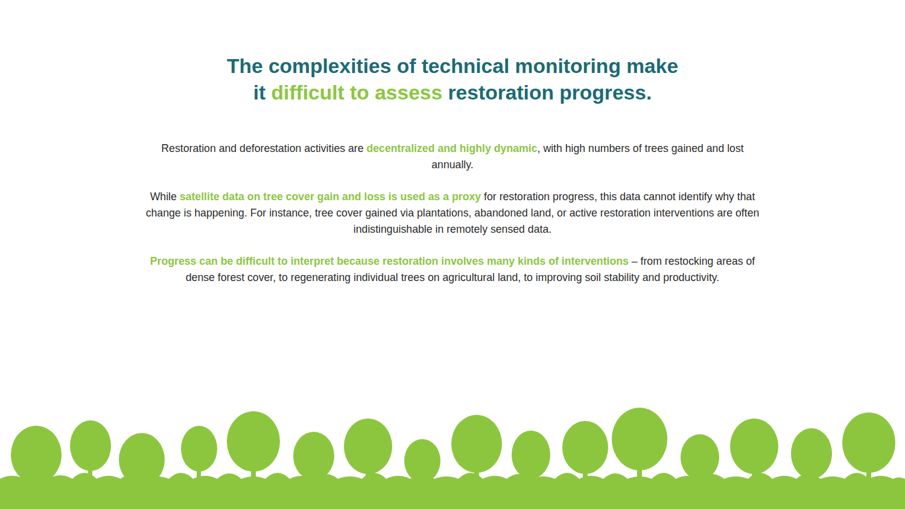The complexities of technical monitoring make
it difficult to assess restoration progress.
Restoration and deforestation activities are decentralized and highly dynamic, with high numbers of trees gained and lost annually.
While satellite data on tree cover gain and loss is used as a proxy for restoration progress, this data cannot identify why that change is happening. For instance, tree cover gained via plantations, abandoned land, or active restoration interventions are often indistinguishable in remotely sensed data.
Progress can be difficult to interpret because restoration involves many kinds of interventions – from restocking areas of dense forest cover, to regenerating individual trees on agricultural land, to improving soil stability and productivity.